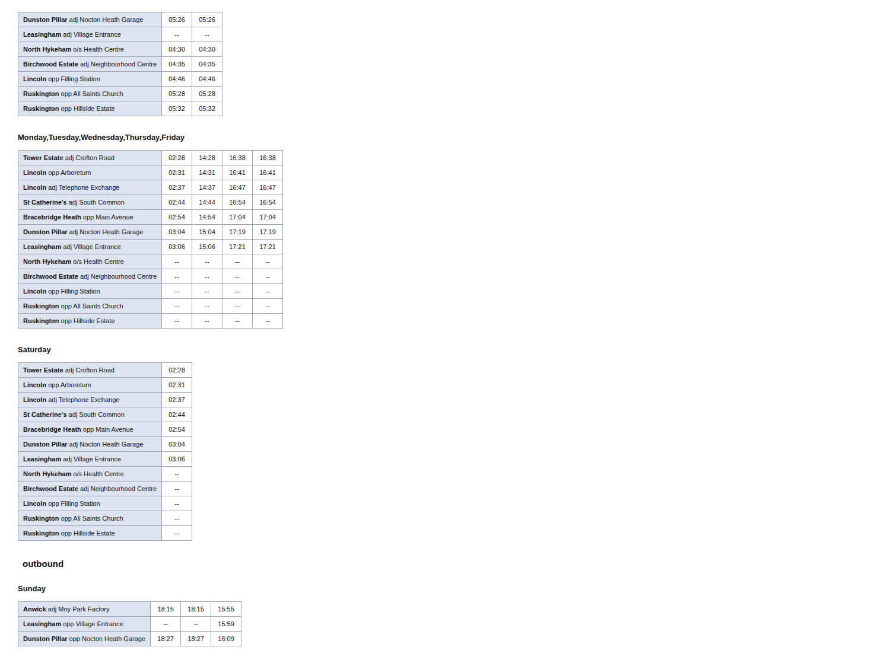| Dunston Pillar adj Nocton Heath Garage | 05:26 | 05:26 |
| Leasingham adj Village Entrance | -- | -- |
| North Hykeham o/s Health Centre | 04:30 | 04:30 |
| Birchwood Estate adj Neighbourhood Centre | 04:35 | 04:35 |
| Lincoln opp Filling Station | 04:46 | 04:46 |
| Ruskington opp All Saints Church | 05:28 | 05:28 |
| Ruskington opp Hillside Estate | 05:32 | 05:32 |
Monday,Tuesday,Wednesday,Thursday,Friday
| Tower Estate adj Crofton Road | 02:28 | 14:28 | 16:38 | 16:38 |
| Lincoln opp Arboretum | 02:31 | 14:31 | 16:41 | 16:41 |
| Lincoln adj Telephone Exchange | 02:37 | 14:37 | 16:47 | 16:47 |
| St Catherine's adj South Common | 02:44 | 14:44 | 16:54 | 16:54 |
| Bracebridge Heath opp Main Avenue | 02:54 | 14:54 | 17:04 | 17:04 |
| Dunston Pillar adj Nocton Heath Garage | 03:04 | 15:04 | 17:19 | 17:19 |
| Leasingham adj Village Entrance | 03:06 | 15:06 | 17:21 | 17:21 |
| North Hykeham o/s Health Centre | -- | -- | -- | -- |
| Birchwood Estate adj Neighbourhood Centre | -- | -- | -- | -- |
| Lincoln opp Filling Station | -- | -- | -- | -- |
| Ruskington opp All Saints Church | -- | -- | -- | -- |
| Ruskington opp Hillside Estate | -- | -- | -- | -- |
Saturday
| Tower Estate adj Crofton Road | 02:28 |
| Lincoln opp Arboretum | 02:31 |
| Lincoln adj Telephone Exchange | 02:37 |
| St Catherine's adj South Common | 02:44 |
| Bracebridge Heath opp Main Avenue | 02:54 |
| Dunston Pillar adj Nocton Heath Garage | 03:04 |
| Leasingham adj Village Entrance | 03:06 |
| North Hykeham o/s Health Centre | -- |
| Birchwood Estate adj Neighbourhood Centre | -- |
| Lincoln opp Filling Station | -- |
| Ruskington opp All Saints Church | -- |
| Ruskington opp Hillside Estate | -- |
outbound
Sunday
| Anwick adj Moy Park Factory | 18:15 | 18:15 | 15:55 |
| Leasingham opp Village Entrance | -- | -- | 15:59 |
| Dunston Pillar opp Nocton Heath Garage | 18:27 | 18:27 | 16:09 |